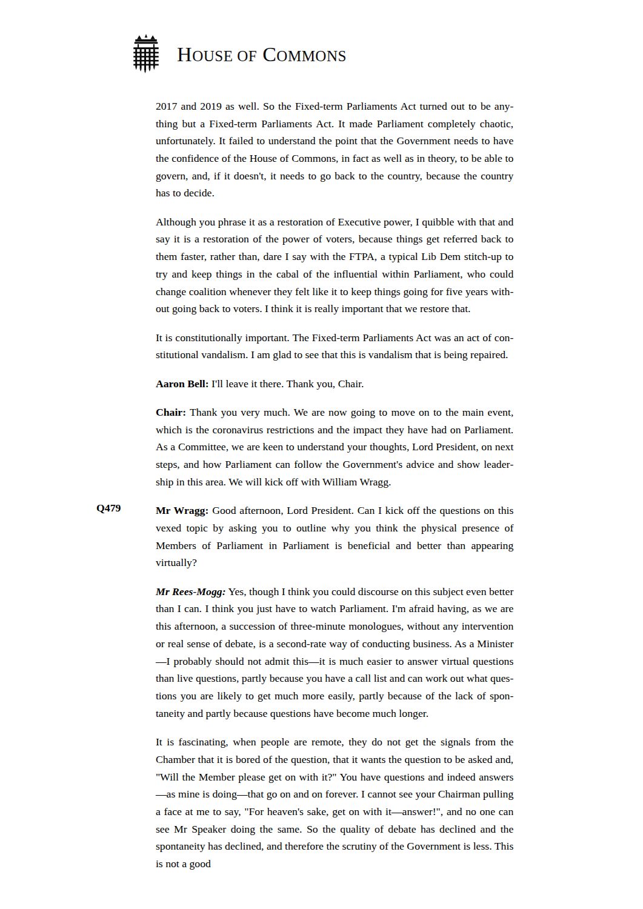HOUSE OF COMMONS
2017 and 2019 as well. So the Fixed-term Parliaments Act turned out to be anything but a Fixed-term Parliaments Act. It made Parliament completely chaotic, unfortunately. It failed to understand the point that the Government needs to have the confidence of the House of Commons, in fact as well as in theory, to be able to govern, and, if it doesn't, it needs to go back to the country, because the country has to decide.
Although you phrase it as a restoration of Executive power, I quibble with that and say it is a restoration of the power of voters, because things get referred back to them faster, rather than, dare I say with the FTPA, a typical Lib Dem stitch-up to try and keep things in the cabal of the influential within Parliament, who could change coalition whenever they felt like it to keep things going for five years without going back to voters. I think it is really important that we restore that.
It is constitutionally important. The Fixed-term Parliaments Act was an act of constitutional vandalism. I am glad to see that this is vandalism that is being repaired.
Aaron Bell: I'll leave it there. Thank you, Chair.
Chair: Thank you very much. We are now going to move on to the main event, which is the coronavirus restrictions and the impact they have had on Parliament. As a Committee, we are keen to understand your thoughts, Lord President, on next steps, and how Parliament can follow the Government's advice and show leadership in this area. We will kick off with William Wragg.
Q479
Mr Wragg: Good afternoon, Lord President. Can I kick off the questions on this vexed topic by asking you to outline why you think the physical presence of Members of Parliament in Parliament is beneficial and better than appearing virtually?
Mr Rees-Mogg: Yes, though I think you could discourse on this subject even better than I can. I think you just have to watch Parliament. I'm afraid having, as we are this afternoon, a succession of three-minute monologues, without any intervention or real sense of debate, is a second-rate way of conducting business. As a Minister—I probably should not admit this—it is much easier to answer virtual questions than live questions, partly because you have a call list and can work out what questions you are likely to get much more easily, partly because of the lack of spontaneity and partly because questions have become much longer.
It is fascinating, when people are remote, they do not get the signals from the Chamber that it is bored of the question, that it wants the question to be asked and, "Will the Member please get on with it?" You have questions and indeed answers—as mine is doing—that go on and on forever. I cannot see your Chairman pulling a face at me to say, "For heaven's sake, get on with it—answer!", and no one can see Mr Speaker doing the same. So the quality of debate has declined and the spontaneity has declined, and therefore the scrutiny of the Government is less. This is not a good